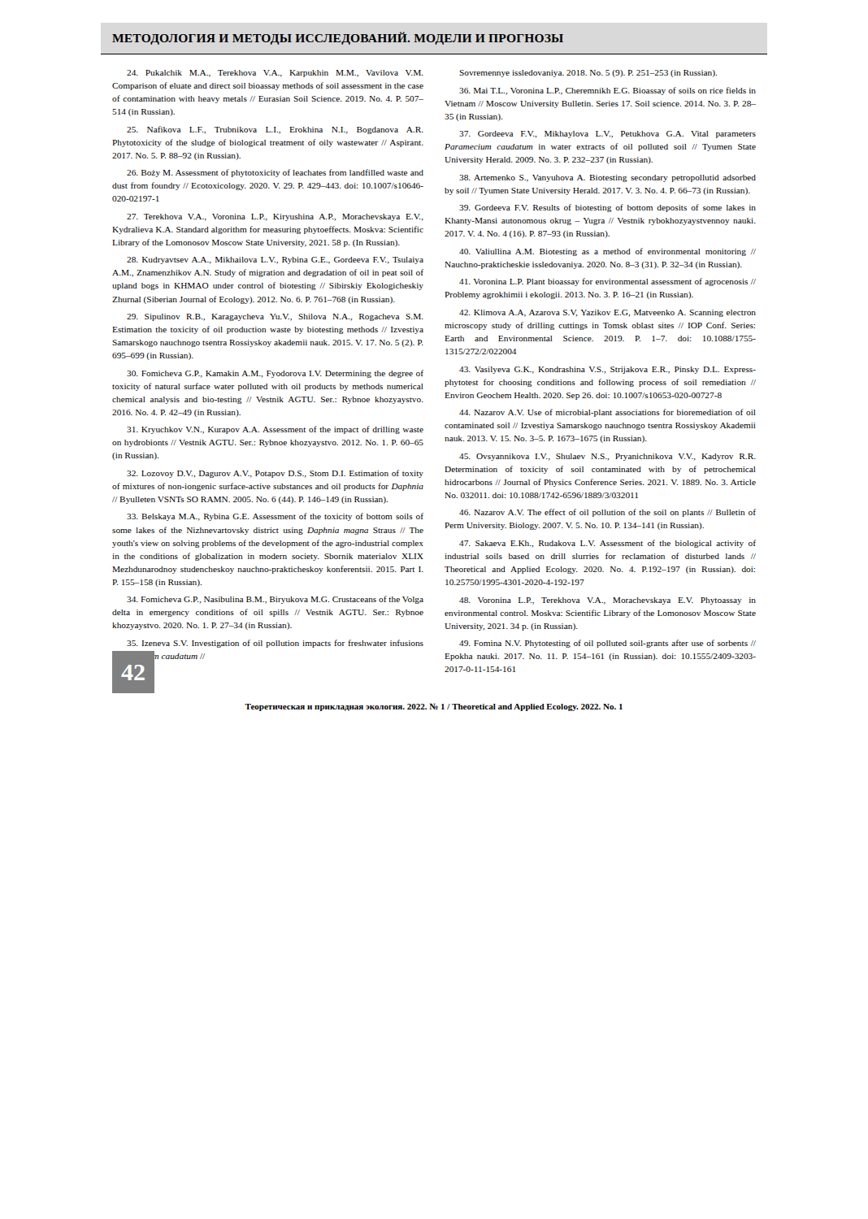Методология и методы исследований. Модели и прогнозы
24. Pukalchik M.A., Terekhova V.A., Karpukhin M.M., Vavilova V.M. Comparison of eluate and direct soil bioassay methods of soil assessment in the case of contamination with heavy metals // Eurasian Soil Science. 2019. No. 4. P. 507–514 (in Russian).
25. Nafikova L.F., Trubnikova L.I., Erokhina N.I., Bogdanova A.R. Phytotoxicity of the sludge of biological treatment of oily wastewater // Aspirant. 2017. No. 5. P. 88–92 (in Russian).
26. Boży M. Assessment of phytotoxicity of leachates from landfilled waste and dust from foundry // Ecotoxicology. 2020. V. 29. P. 429–443. doi: 10.1007/s10646-020-02197-1
27. Terekhova V.A., Voronina L.P., Kiryushina A.P., Morachevskaya E.V., Kydralieva K.A. Standard algorithm for measuring phytoeffects. Moskva: Scientific Library of the Lomonosov Moscow State University, 2021. 58 p. (In Russian).
28. Kudryavtsev A.A., Mikhailova L.V., Rybina G.E., Gordeeva F.V., Tsulaiya A.M., Znamenzhikov A.N. Study of migration and degradation of oil in peat soil of upland bogs in KHMAO under control of biotesting // Sibirskiy Ekologicheskiy Zhurnal (Siberian Journal of Ecology). 2012. No. 6. P. 761–768 (in Russian).
29. Sipulinov R.B., Karagaycheva Yu.V., Shilova N.A., Rogacheva S.M. Estimation the toxicity of oil production waste by biotesting methods // Izvestiya Samarskogo nauchnogo tsentra Rossiyskoy akademii nauk. 2015. V. 17. No. 5 (2). P. 695–699 (in Russian).
30. Fomicheva G.P., Kamakin A.M., Fyodorova I.V. Determining the degree of toxicity of natural surface water polluted with oil products by methods numerical chemical analysis and bio-testing // Vestnik AGTU. Ser.: Rybnoe khozyaystvo. 2016. No. 4. P. 42–49 (in Russian).
31. Kryuchkov V.N., Kurapov A.A. Assessment of the impact of drilling waste on hydrobionts // Vestnik AGTU. Ser.: Rybnoe khozyaystvo. 2012. No. 1. P. 60–65 (in Russian).
32. Lozovoy D.V., Dagurov A.V., Potapov D.S., Stom D.I. Estimation of toxity of mixtures of non-iongenic surface-active substances and oil products for Daphnia // Byulleten VSNTs SO RAMN. 2005. No. 6 (44). P. 146–149 (in Russian).
33. Belskaya M.A., Rybina G.E. Assessment of the toxicity of bottom soils of some lakes of the Nizhnevartovsky district using Daphnia magna Straus // The youth's view on solving problems of the development of the agro-industrial complex in the conditions of globalization in modern society. Sbornik materialov XLIX Mezhdunarodnoy studencheskoy nauchno-prakticheskoy konferentsii. 2015. Part I. P. 155–158 (in Russian).
34. Fomicheva G.P., Nasibulina B.M., Biryukova M.G. Crustaceans of the Volga delta in emergency conditions of oil spills // Vestnik AGTU. Ser.: Rybnoe khozyaystvo. 2020. No. 1. P. 27–34 (in Russian).
35. Izeneva S.V. Investigation of oil pollution impacts for freshwater infusions Paramecium caudatum //
Sovremennye issledovaniya. 2018. No. 5 (9). P. 251–253 (in Russian).
36. Mai T.L., Voronina L.P., Cheremnikh E.G. Bioassay of soils on rice fields in Vietnam // Moscow University Bulletin. Series 17. Soil science. 2014. No. 3. P. 28–35 (in Russian).
37. Gordeeva F.V., Mikhaylova L.V., Petukhova G.A. Vital parameters Paramecium caudatum in water extracts of oil polluted soil // Tyumen State University Herald. 2009. No. 3. P. 232–237 (in Russian).
38. Artemenko S., Vanyuhova A. Biotesting secondary petropollutid adsorbed by soil // Tyumen State University Herald. 2017. V. 3. No. 4. P. 66–73 (in Russian).
39. Gordeeva F.V. Results of biotesting of bottom deposits of some lakes in Khanty-Mansi autonomous okrug – Yugra // Vestnik rybokhozyaystvennoy nauki. 2017. V. 4. No. 4 (16). P. 87–93 (in Russian).
40. Valiullina A.M. Biotesting as a method of environmental monitoring // Nauchno-prakticheskie issledovaniya. 2020. No. 8–3 (31). P. 32–34 (in Russian).
41. Voronina L.P. Plant bioassay for environmental assessment of agrocenosis // Problemy agrokhimii i ekologii. 2013. No. 3. P. 16–21 (in Russian).
42. Klimova A.A, Azarova S.V, Yazikov E.G, Matveenko A. Scanning electron microscopy study of drilling cuttings in Tomsk oblast sites // IOP Conf. Series: Earth and Environmental Science. 2019. P. 1–7. doi: 10.1088/1755-1315/272/2/022004
43. Vasilyeva G.K., Kondrashina V.S., Strijakova E.R., Pinsky D.L. Express-phytotest for choosing conditions and following process of soil remediation // Environ Geochem Health. 2020. Sep 26. doi: 10.1007/s10653-020-00727-8
44. Nazarov A.V. Use of microbial-plant associations for bioremediation of oil contaminated soil // Izvestiya Samarskogo nauchnogo tsentra Rossiyskoy Akademii nauk. 2013. V. 15. No. 3–5. P. 1673–1675 (in Russian).
45. Ovsyannikova I.V., Shulaev N.S., Pryanichnikova V.V., Kadyrov R.R. Determination of toxicity of soil contaminated with by of petrochemical hidrocarbons // Journal of Physics Conference Series. 2021. V. 1889. No. 3. Article No. 032011. doi: 10.1088/1742-6596/1889/3/032011
46. Nazarov A.V. The effect of oil pollution of the soil on plants // Bulletin of Perm University. Biology. 2007. V. 5. No. 10. P. 134–141 (in Russian).
47. Sakaeva E.Kh., Rudakova L.V. Assessment of the biological activity of industrial soils based on drill slurries for reclamation of disturbed lands // Theoretical and Applied Ecology. 2020. No. 4. P.192–197 (in Russian). doi: 10.25750/1995-4301-2020-4-192-197
48. Voronina L.P., Terekhova V.A., Morachevskaya E.V. Phytoassay in environmental control. Moskva: Scientific Library of the Lomonosov Moscow State University, 2021. 34 p. (in Russian).
49. Fomina N.V. Phytotesting of oil polluted soil-grants after use of sorbents // Epokha nauki. 2017. No. 11. P. 154–161 (in Russian). doi: 10.1555/2409-3203-2017-0-11-154-161
42
Теоретическая и прикладная экология. 2022. № 1 / Theoretical and Applied Ecology. 2022. No. 1